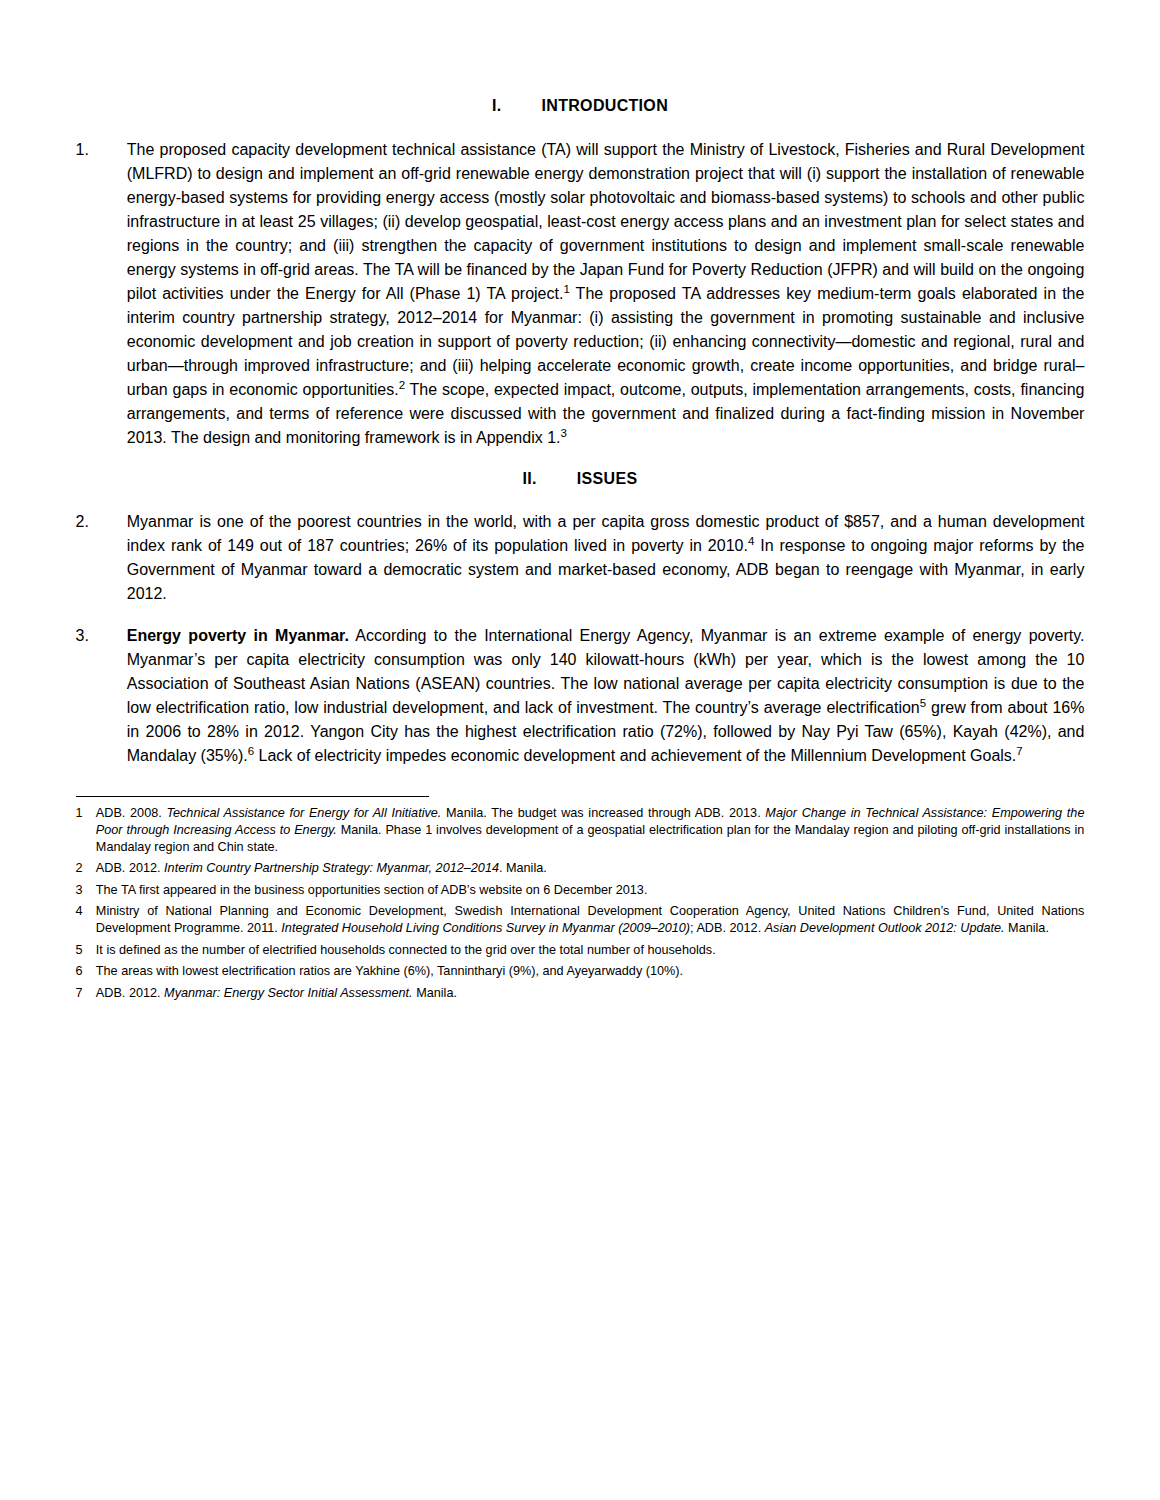I. INTRODUCTION
1.
The proposed capacity development technical assistance (TA) will support the Ministry of Livestock, Fisheries and Rural Development (MLFRD) to design and implement an off-grid renewable energy demonstration project that will (i) support the installation of renewable energy-based systems for providing energy access (mostly solar photovoltaic and biomass-based systems) to schools and other public infrastructure in at least 25 villages; (ii) develop geospatial, least-cost energy access plans and an investment plan for select states and regions in the country; and (iii) strengthen the capacity of government institutions to design and implement small-scale renewable energy systems in off-grid areas. The TA will be financed by the Japan Fund for Poverty Reduction (JFPR) and will build on the ongoing pilot activities under the Energy for All (Phase 1) TA project.1 The proposed TA addresses key medium-term goals elaborated in the interim country partnership strategy, 2012–2014 for Myanmar: (i) assisting the government in promoting sustainable and inclusive economic development and job creation in support of poverty reduction; (ii) enhancing connectivity—domestic and regional, rural and urban—through improved infrastructure; and (iii) helping accelerate economic growth, create income opportunities, and bridge rural–urban gaps in economic opportunities.2 The scope, expected impact, outcome, outputs, implementation arrangements, costs, financing arrangements, and terms of reference were discussed with the government and finalized during a fact-finding mission in November 2013. The design and monitoring framework is in Appendix 1.3
II. ISSUES
2.
Myanmar is one of the poorest countries in the world, with a per capita gross domestic product of $857, and a human development index rank of 149 out of 187 countries; 26% of its population lived in poverty in 2010.4 In response to ongoing major reforms by the Government of Myanmar toward a democratic system and market-based economy, ADB began to reengage with Myanmar, in early 2012.
3.
Energy poverty in Myanmar. According to the International Energy Agency, Myanmar is an extreme example of energy poverty. Myanmar’s per capita electricity consumption was only 140 kilowatt-hours (kWh) per year, which is the lowest among the 10 Association of Southeast Asian Nations (ASEAN) countries. The low national average per capita electricity consumption is due to the low electrification ratio, low industrial development, and lack of investment. The country’s average electrification5 grew from about 16% in 2006 to 28% in 2012. Yangon City has the highest electrification ratio (72%), followed by Nay Pyi Taw (65%), Kayah (42%), and Mandalay (35%).6 Lack of electricity impedes economic development and achievement of the Millennium Development Goals.7
1
ADB. 2008. Technical Assistance for Energy for All Initiative. Manila. The budget was increased through ADB. 2013. Major Change in Technical Assistance: Empowering the Poor through Increasing Access to Energy. Manila. Phase 1 involves development of a geospatial electrification plan for the Mandalay region and piloting off-grid installations in Mandalay region and Chin state.
2
ADB. 2012. Interim Country Partnership Strategy: Myanmar, 2012–2014. Manila.
3
The TA first appeared in the business opportunities section of ADB’s website on 6 December 2013.
4
Ministry of National Planning and Economic Development, Swedish International Development Cooperation Agency, United Nations Children’s Fund, United Nations Development Programme. 2011. Integrated Household Living Conditions Survey in Myanmar (2009–2010); ADB. 2012. Asian Development Outlook 2012: Update. Manila.
5
It is defined as the number of electrified households connected to the grid over the total number of households.
6
The areas with lowest electrification ratios are Yakhine (6%), Tannintharyi (9%), and Ayeyarwaddy (10%).
7
ADB. 2012. Myanmar: Energy Sector Initial Assessment. Manila.